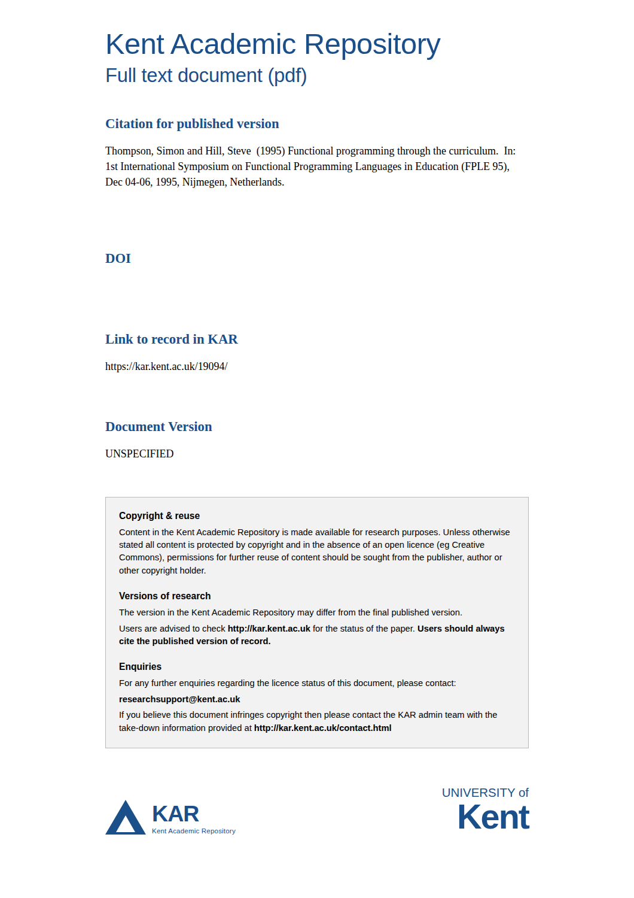Kent Academic Repository
Full text document (pdf)
Citation for published version
Thompson, Simon and Hill, Steve (1995) Functional programming through the curriculum. In: 1st International Symposium on Functional Programming Languages in Education (FPLE 95), Dec 04-06, 1995, Nijmegen, Netherlands.
DOI
Link to record in KAR
https://kar.kent.ac.uk/19094/
Document Version
UNSPECIFIED
Copyright & reuse
Content in the Kent Academic Repository is made available for research purposes. Unless otherwise stated all content is protected by copyright and in the absence of an open licence (eg Creative Commons), permissions for further reuse of content should be sought from the publisher, author or other copyright holder.
Versions of research
The version in the Kent Academic Repository may differ from the final published version.
Users are advised to check http://kar.kent.ac.uk for the status of the paper. Users should always cite the published version of record.
Enquiries
For any further enquiries regarding the licence status of this document, please contact:
researchsupport@kent.ac.uk
If you believe this document infringes copyright then please contact the KAR admin team with the take-down information provided at http://kar.kent.ac.uk/contact.html
KAR Kent Academic Repository
UNIVERSITY of Kent